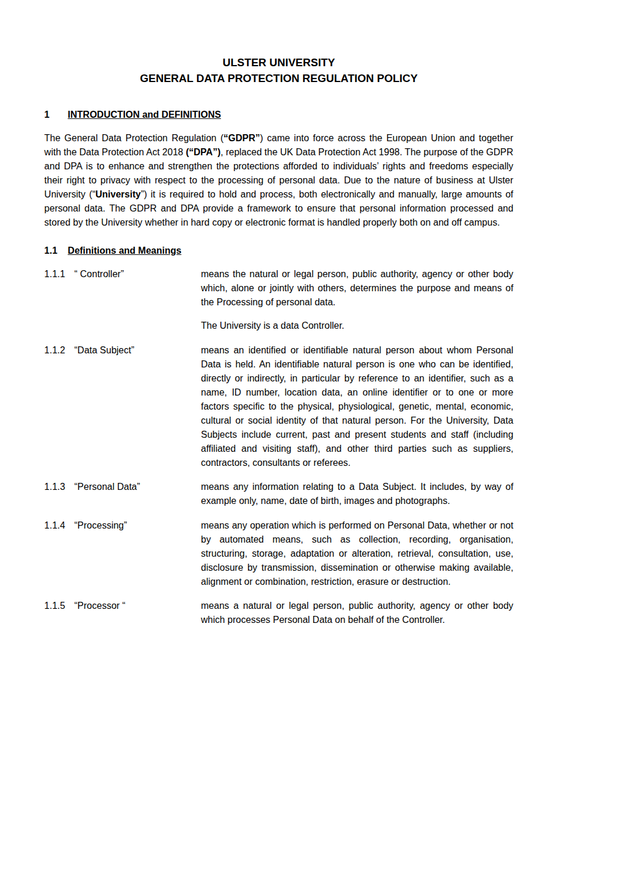ULSTER UNIVERSITY
GENERAL DATA PROTECTION REGULATION POLICY
1 INTRODUCTION and DEFINITIONS
The General Data Protection Regulation (“GDPR”) came into force across the European Union and together with the Data Protection Act 2018 (“DPA”), replaced the UK Data Protection Act 1998. The purpose of the GDPR and DPA is to enhance and strengthen the protections afforded to individuals’ rights and freedoms especially their right to privacy with respect to the processing of personal data. Due to the nature of business at Ulster University (“University”) it is required to hold and process, both electronically and manually, large amounts of personal data. The GDPR and DPA provide a framework to ensure that personal information processed and stored by the University whether in hard copy or electronic format is handled properly both on and off campus.
1.1 Definitions and Meanings
| 1.1.1 | “ Controller” | means the natural or legal person, public authority, agency or other body which, alone or jointly with others, determines the purpose and means of the Processing of personal data. The University is a data Controller. |
| 1.1.2 | “Data Subject” | means an identified or identifiable natural person about whom Personal Data is held. An identifiable natural person is one who can be identified, directly or indirectly, in particular by reference to an identifier, such as a name, ID number, location data, an online identifier or to one or more factors specific to the physical, physiological, genetic, mental, economic, cultural or social identity of that natural person. For the University, Data Subjects include current, past and present students and staff (including affiliated and visiting staff), and other third parties such as suppliers, contractors, consultants or referees. |
| 1.1.3 | “Personal Data” | means any information relating to a Data Subject. It includes, by way of example only, name, date of birth, images and photographs. |
| 1.1.4 | “Processing” | means any operation which is performed on Personal Data, whether or not by automated means, such as collection, recording, organisation, structuring, storage, adaptation or alteration, retrieval, consultation, use, disclosure by transmission, dissemination or otherwise making available, alignment or combination, restriction, erasure or destruction. |
| 1.1.5 | “Processor “ | means a natural or legal person, public authority, agency or other body which processes Personal Data on behalf of the Controller. |